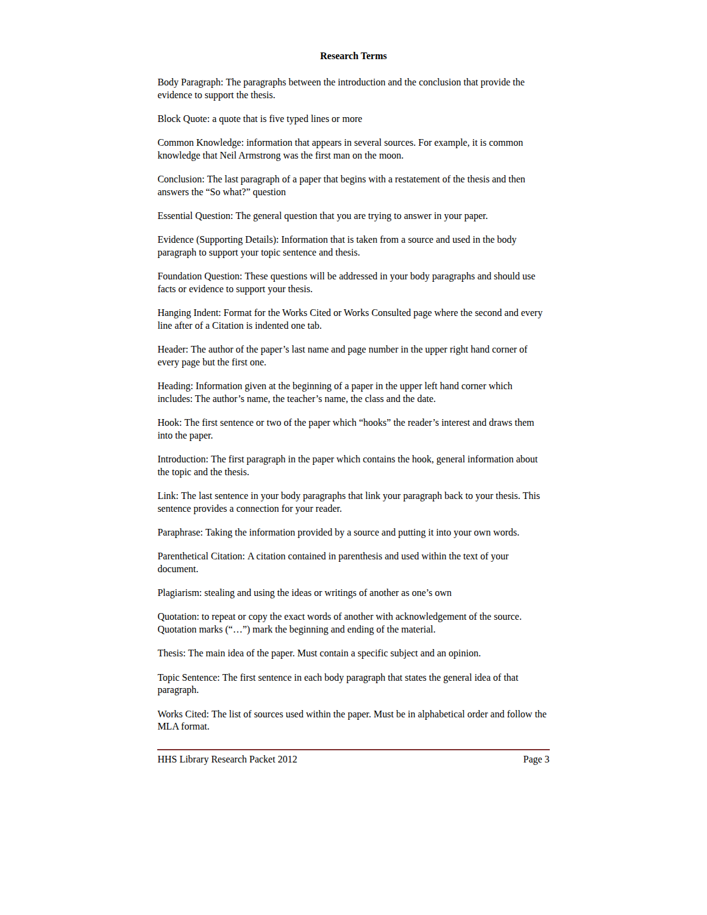Research Terms
Body Paragraph:
The paragraphs between the introduction and the conclusion that provide the evidence to support the thesis.
Block Quote:
a quote that is five typed lines or more
Common Knowledge:
information that appears in several sources. For example, it is common knowledge that Neil Armstrong was the first man on the moon.
Conclusion:
The last paragraph of a paper that begins with a restatement of the thesis and then answers the “So what?” question
Essential Question:
The general question that you are trying to answer in your paper.
Evidence (Supporting Details):
Information that is taken from a source and used in the body paragraph to support your topic sentence and thesis.
Foundation Question:
These questions will be addressed in your body paragraphs and should use facts or evidence to support your thesis.
Hanging Indent:
Format for the Works Cited or Works Consulted page where the second and every line after of a Citation is indented one tab.
Header:
The author of the paper’s last name and page number in the upper right hand corner of every page but the first one.
Heading:
Information given at the beginning of a paper in the upper left hand corner which includes: The author’s name, the teacher’s name, the class and the date.
Hook:
The first sentence or two of the paper which “hooks” the reader’s interest and draws them into the paper.
Introduction:
The first paragraph in the paper which contains the hook, general information about the topic and the thesis.
Link:
The last sentence in your body paragraphs that link your paragraph back to your thesis. This sentence provides a connection for your reader.
Paraphrase:
Taking the information provided by a source and putting it into your own words.
Parenthetical Citation:
A citation contained in parenthesis and used within the text of your document.
Plagiarism:
stealing and using the ideas or writings of another as one’s own
Quotation:
to repeat or copy the exact words of another with acknowledgement of the source. Quotation marks (“…”) mark the beginning and ending of the material.
Thesis:
The main idea of the paper. Must contain a specific subject and an opinion.
Topic Sentence:
The first sentence in each body paragraph that states the general idea of that paragraph.
Works Cited:
The list of sources used within the paper. Must be in alphabetical order and follow the MLA format.
HHS Library Research Packet 2012 Page 3